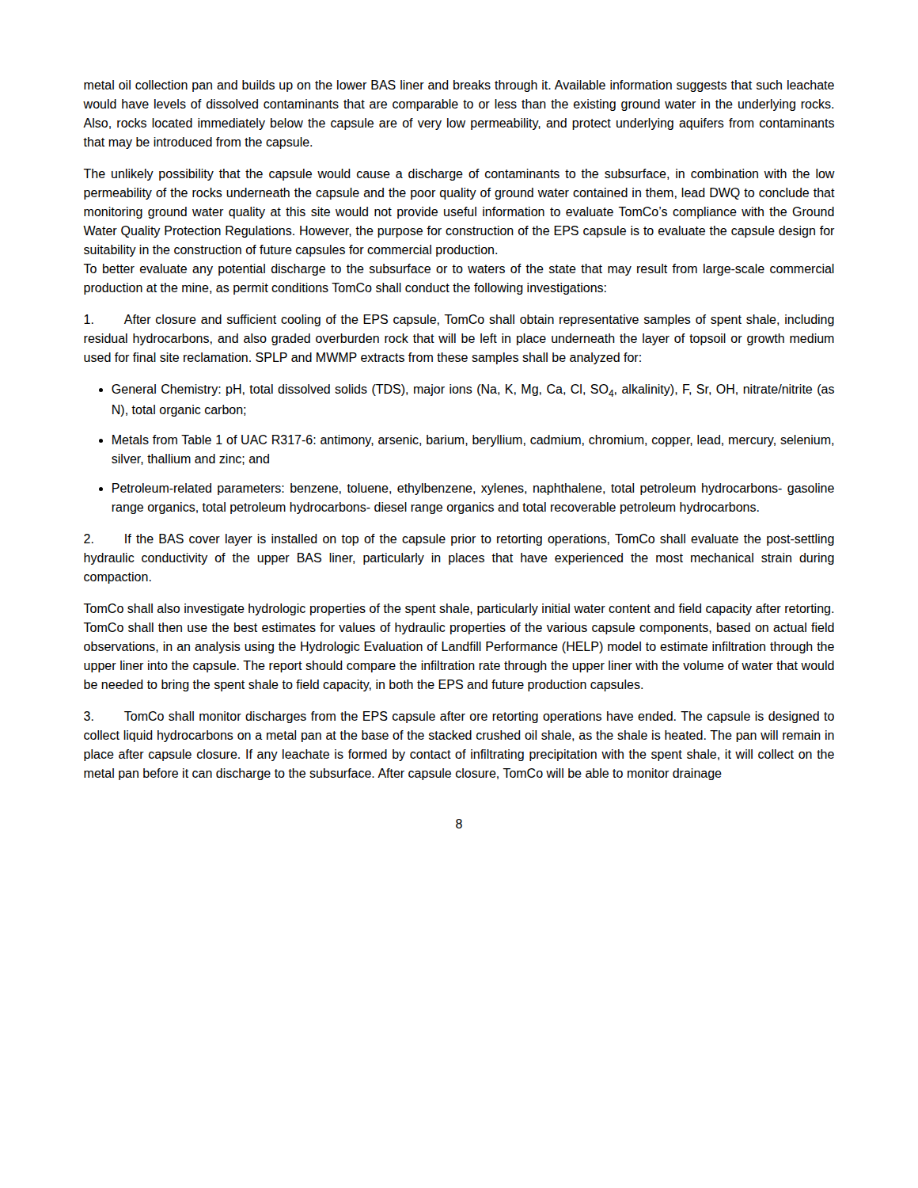metal oil collection pan and builds up on the lower BAS liner and breaks through it. Available information suggests that such leachate would have levels of dissolved contaminants that are comparable to or less than the existing ground water in the underlying rocks. Also, rocks located immediately below the capsule are of very low permeability, and protect underlying aquifers from contaminants that may be introduced from the capsule.
The unlikely possibility that the capsule would cause a discharge of contaminants to the subsurface, in combination with the low permeability of the rocks underneath the capsule and the poor quality of ground water contained in them, lead DWQ to conclude that monitoring ground water quality at this site would not provide useful information to evaluate TomCo’s compliance with the Ground Water Quality Protection Regulations. However, the purpose for construction of the EPS capsule is to evaluate the capsule design for suitability in the construction of future capsules for commercial production.
To better evaluate any potential discharge to the subsurface or to waters of the state that may result from large-scale commercial production at the mine, as permit conditions TomCo shall conduct the following investigations:
1. After closure and sufficient cooling of the EPS capsule, TomCo shall obtain representative samples of spent shale, including residual hydrocarbons, and also graded overburden rock that will be left in place underneath the layer of topsoil or growth medium used for final site reclamation. SPLP and MWMP extracts from these samples shall be analyzed for:
General Chemistry: pH, total dissolved solids (TDS), major ions (Na, K, Mg, Ca, Cl, SO4, alkalinity), F, Sr, OH, nitrate/nitrite (as N), total organic carbon;
Metals from Table 1 of UAC R317-6: antimony, arsenic, barium, beryllium, cadmium, chromium, copper, lead, mercury, selenium, silver, thallium and zinc; and
Petroleum-related parameters: benzene, toluene, ethylbenzene, xylenes, naphthalene, total petroleum hydrocarbons- gasoline range organics, total petroleum hydrocarbons- diesel range organics and total recoverable petroleum hydrocarbons.
2. If the BAS cover layer is installed on top of the capsule prior to retorting operations, TomCo shall evaluate the post-settling hydraulic conductivity of the upper BAS liner, particularly in places that have experienced the most mechanical strain during compaction.
TomCo shall also investigate hydrologic properties of the spent shale, particularly initial water content and field capacity after retorting. TomCo shall then use the best estimates for values of hydraulic properties of the various capsule components, based on actual field observations, in an analysis using the Hydrologic Evaluation of Landfill Performance (HELP) model to estimate infiltration through the upper liner into the capsule. The report should compare the infiltration rate through the upper liner with the volume of water that would be needed to bring the spent shale to field capacity, in both the EPS and future production capsules.
3. TomCo shall monitor discharges from the EPS capsule after ore retorting operations have ended. The capsule is designed to collect liquid hydrocarbons on a metal pan at the base of the stacked crushed oil shale, as the shale is heated. The pan will remain in place after capsule closure. If any leachate is formed by contact of infiltrating precipitation with the spent shale, it will collect on the metal pan before it can discharge to the subsurface. After capsule closure, TomCo will be able to monitor drainage
8